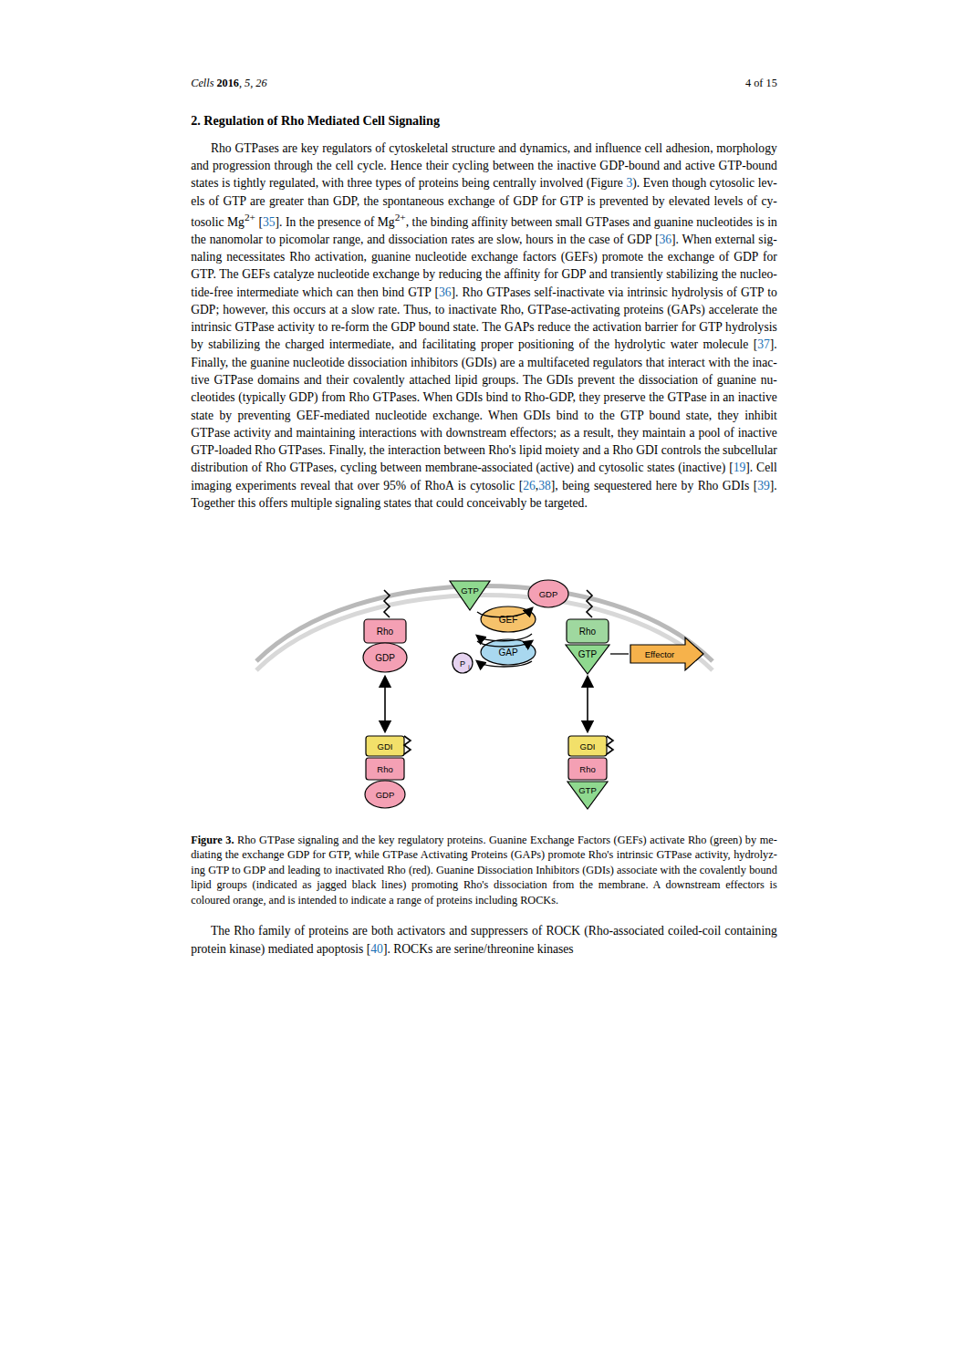Cells 2016, 5, 26
4 of 15
2. Regulation of Rho Mediated Cell Signaling
Rho GTPases are key regulators of cytoskeletal structure and dynamics, and influence cell adhesion, morphology and progression through the cell cycle. Hence their cycling between the inactive GDP-bound and active GTP-bound states is tightly regulated, with three types of proteins being centrally involved (Figure 3). Even though cytosolic levels of GTP are greater than GDP, the spontaneous exchange of GDP for GTP is prevented by elevated levels of cytosolic Mg2+ [35]. In the presence of Mg2+, the binding affinity between small GTPases and guanine nucleotides is in the nanomolar to picomolar range, and dissociation rates are slow, hours in the case of GDP [36]. When external signaling necessitates Rho activation, guanine nucleotide exchange factors (GEFs) promote the exchange of GDP for GTP. The GEFs catalyze nucleotide exchange by reducing the affinity for GDP and transiently stabilizing the nucleotide-free intermediate which can then bind GTP [36]. Rho GTPases self-inactivate via intrinsic hydrolysis of GTP to GDP; however, this occurs at a slow rate. Thus, to inactivate Rho, GTPase-activating proteins (GAPs) accelerate the intrinsic GTPase activity to re-form the GDP bound state. The GAPs reduce the activation barrier for GTP hydrolysis by stabilizing the charged intermediate, and facilitating proper positioning of the hydrolytic water molecule [37]. Finally, the guanine nucleotide dissociation inhibitors (GDIs) are a multifaceted regulators that interact with the inactive GTPase domains and their covalently attached lipid groups. The GDIs prevent the dissociation of guanine nucleotides (typically GDP) from Rho GTPases. When GDIs bind to Rho-GDP, they preserve the GTPase in an inactive state by preventing GEF-mediated nucleotide exchange. When GDIs bind to the GTP bound state, they inhibit GTPase activity and maintaining interactions with downstream effectors; as a result, they maintain a pool of inactive GTP-loaded Rho GTPases. Finally, the interaction between Rho's lipid moiety and a Rho GDI controls the subcellular distribution of Rho GTPases, cycling between membrane-associated (active) and cytosolic states (inactive) [19]. Cell imaging experiments reveal that over 95% of RhoA is cytosolic [26,38], being sequestered here by Rho GDIs [39]. Together this offers multiple signaling states that could conceivably be targeted.
Rho GDP Rho GTP GTP GDP GEF GAP P i Effector GDI Rho GDP GDI Rho GTP
Figure 3. Rho GTPase signaling and the key regulatory proteins. Guanine Exchange Factors (GEFs) activate Rho (green) by mediating the exchange GDP for GTP, while GTPase Activating Proteins (GAPs) promote Rho's intrinsic GTPase activity, hydrolyzing GTP to GDP and leading to inactivated Rho (red). Guanine Dissociation Inhibitors (GDIs) associate with the covalently bound lipid groups (indicated as jagged black lines) promoting Rho's dissociation from the membrane. A downstream effectors is coloured orange, and is intended to indicate a range of proteins including ROCKs.
The Rho family of proteins are both activators and suppressers of ROCK (Rho-associated coiled-coil containing protein kinase) mediated apoptosis [40]. ROCKs are serine/threonine kinases